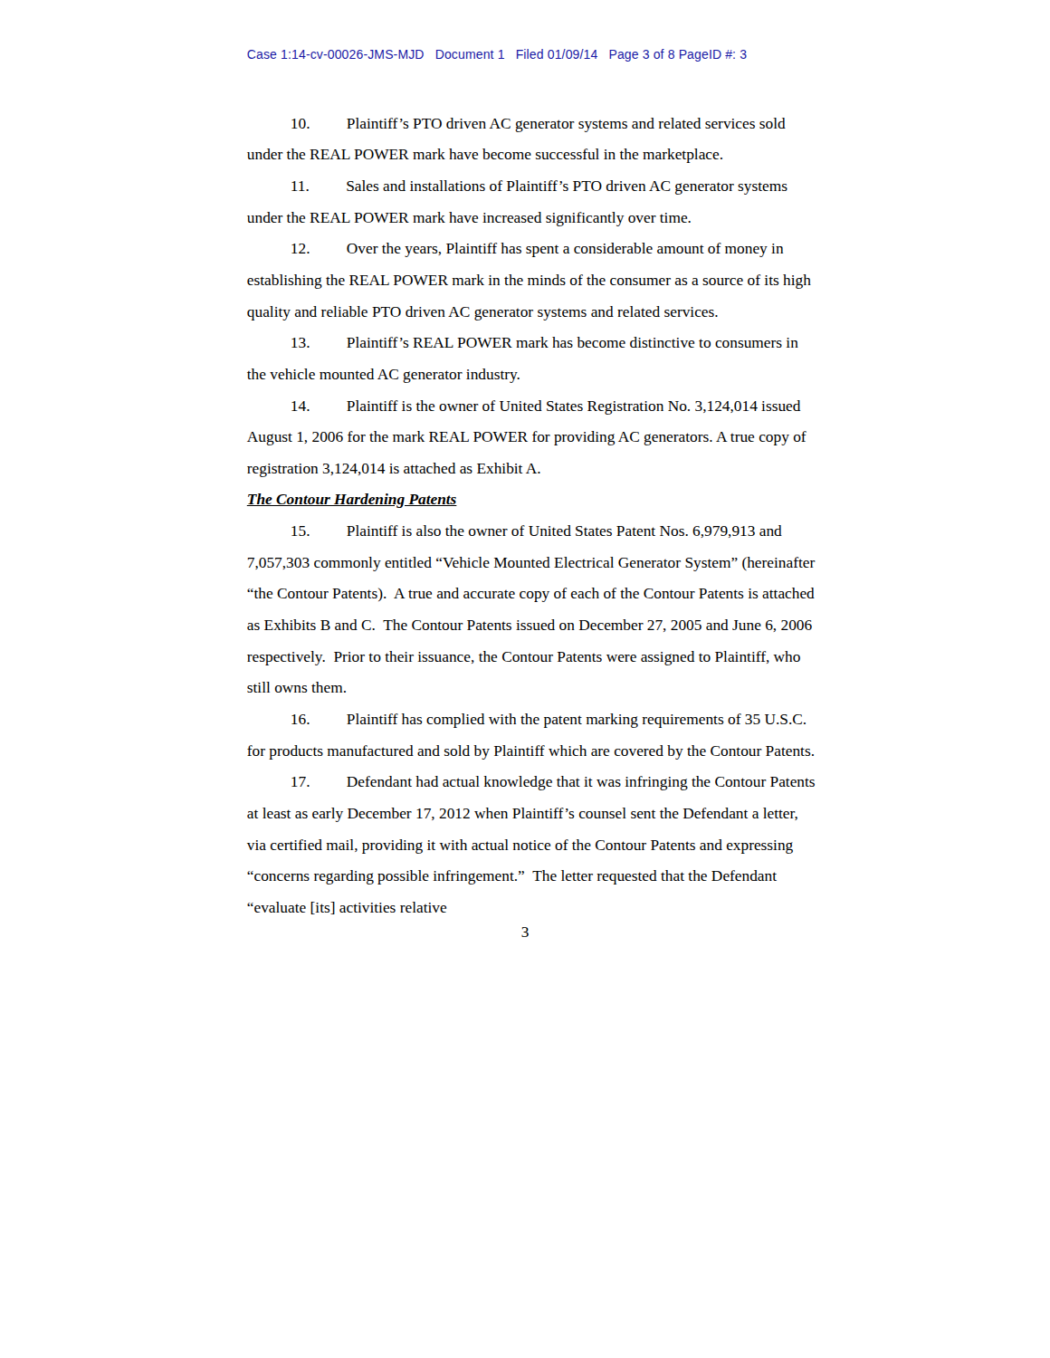Case 1:14-cv-00026-JMS-MJD Document 1 Filed 01/09/14 Page 3 of 8 PageID #: 3
10. Plaintiff’s PTO driven AC generator systems and related services sold under the REAL POWER mark have become successful in the marketplace.
11. Sales and installations of Plaintiff’s PTO driven AC generator systems under the REAL POWER mark have increased significantly over time.
12. Over the years, Plaintiff has spent a considerable amount of money in establishing the REAL POWER mark in the minds of the consumer as a source of its high quality and reliable PTO driven AC generator systems and related services.
13. Plaintiff’s REAL POWER mark has become distinctive to consumers in the vehicle mounted AC generator industry.
14. Plaintiff is the owner of United States Registration No. 3,124,014 issued August 1, 2006 for the mark REAL POWER for providing AC generators. A true copy of registration 3,124,014 is attached as Exhibit A.
The Contour Hardening Patents
15. Plaintiff is also the owner of United States Patent Nos. 6,979,913 and 7,057,303 commonly entitled “Vehicle Mounted Electrical Generator System” (hereinafter “the Contour Patents). A true and accurate copy of each of the Contour Patents is attached as Exhibits B and C. The Contour Patents issued on December 27, 2005 and June 6, 2006 respectively. Prior to their issuance, the Contour Patents were assigned to Plaintiff, who still owns them.
16. Plaintiff has complied with the patent marking requirements of 35 U.S.C. for products manufactured and sold by Plaintiff which are covered by the Contour Patents.
17. Defendant had actual knowledge that it was infringing the Contour Patents at least as early December 17, 2012 when Plaintiff’s counsel sent the Defendant a letter, via certified mail, providing it with actual notice of the Contour Patents and expressing “concerns regarding possible infringement.” The letter requested that the Defendant “evaluate [its] activities relative
3